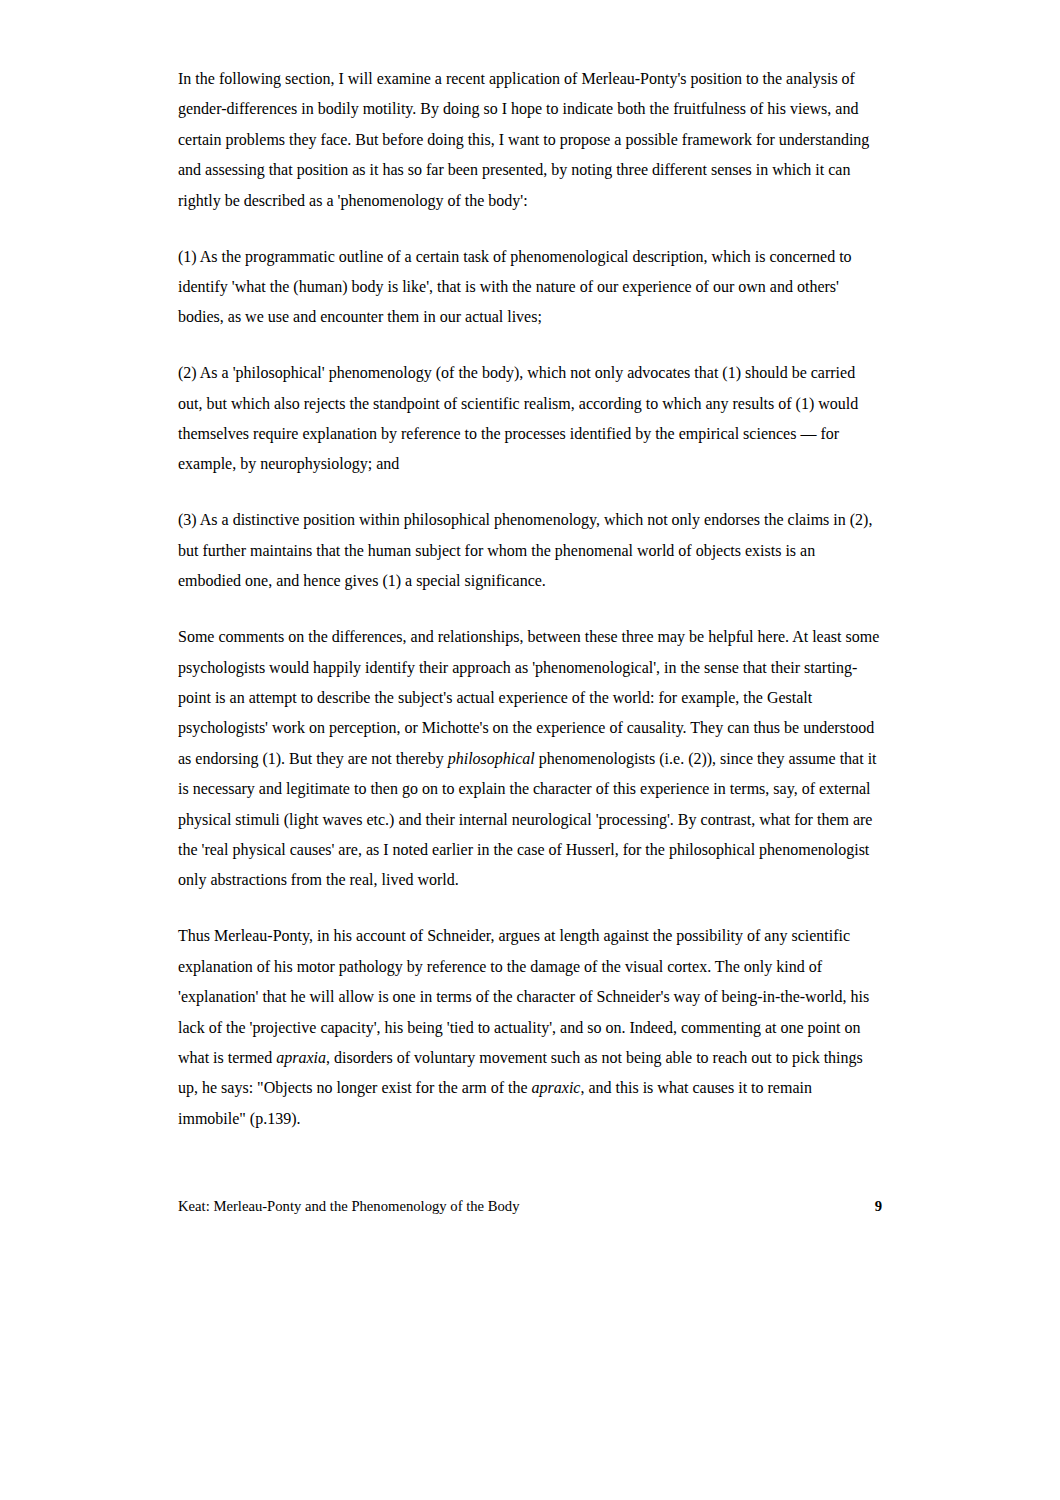In the following section, I will examine a recent application of Merleau-Ponty's position to the analysis of gender-differences in bodily motility. By doing so I hope to indicate both the fruitfulness of his views, and certain problems they face. But before doing this, I want to propose a possible framework for understanding and assessing that position as it has so far been presented, by noting three different senses in which it can rightly be described as a 'phenomenology of the body':
(1) As the programmatic outline of a certain task of phenomenological description, which is concerned to identify 'what the (human) body is like', that is with the nature of our experience of our own and others' bodies, as we use and encounter them in our actual lives;
(2) As a 'philosophical' phenomenology (of the body), which not only advocates that (1) should be carried out, but which also rejects the standpoint of scientific realism, according to which any results of (1) would themselves require explanation by reference to the processes identified by the empirical sciences — for example, by neurophysiology; and
(3) As a distinctive position within philosophical phenomenology, which not only endorses the claims in (2), but further maintains that the human subject for whom the phenomenal world of objects exists is an embodied one, and hence gives (1) a special significance.
Some comments on the differences, and relationships, between these three may be helpful here. At least some psychologists would happily identify their approach as 'phenomenological', in the sense that their starting-point is an attempt to describe the subject's actual experience of the world: for example, the Gestalt psychologists' work on perception, or Michotte's on the experience of causality. They can thus be understood as endorsing (1). But they are not thereby philosophical phenomenologists (i.e. (2)), since they assume that it is necessary and legitimate to then go on to explain the character of this experience in terms, say, of external physical stimuli (light waves etc.) and their internal neurological 'processing'. By contrast, what for them are the 'real physical causes' are, as I noted earlier in the case of Husserl, for the philosophical phenomenologist only abstractions from the real, lived world.
Thus Merleau-Ponty, in his account of Schneider, argues at length against the possibility of any scientific explanation of his motor pathology by reference to the damage of the visual cortex. The only kind of 'explanation' that he will allow is one in terms of the character of Schneider's way of being-in-the-world, his lack of the 'projective capacity', his being 'tied to actuality', and so on. Indeed, commenting at one point on what is termed apraxia, disorders of voluntary movement such as not being able to reach out to pick things up, he says: "Objects no longer exist for the arm of the apraxic, and this is what causes it to remain immobile" (p.139).
Keat: Merleau-Ponty and the Phenomenology of the Body 9